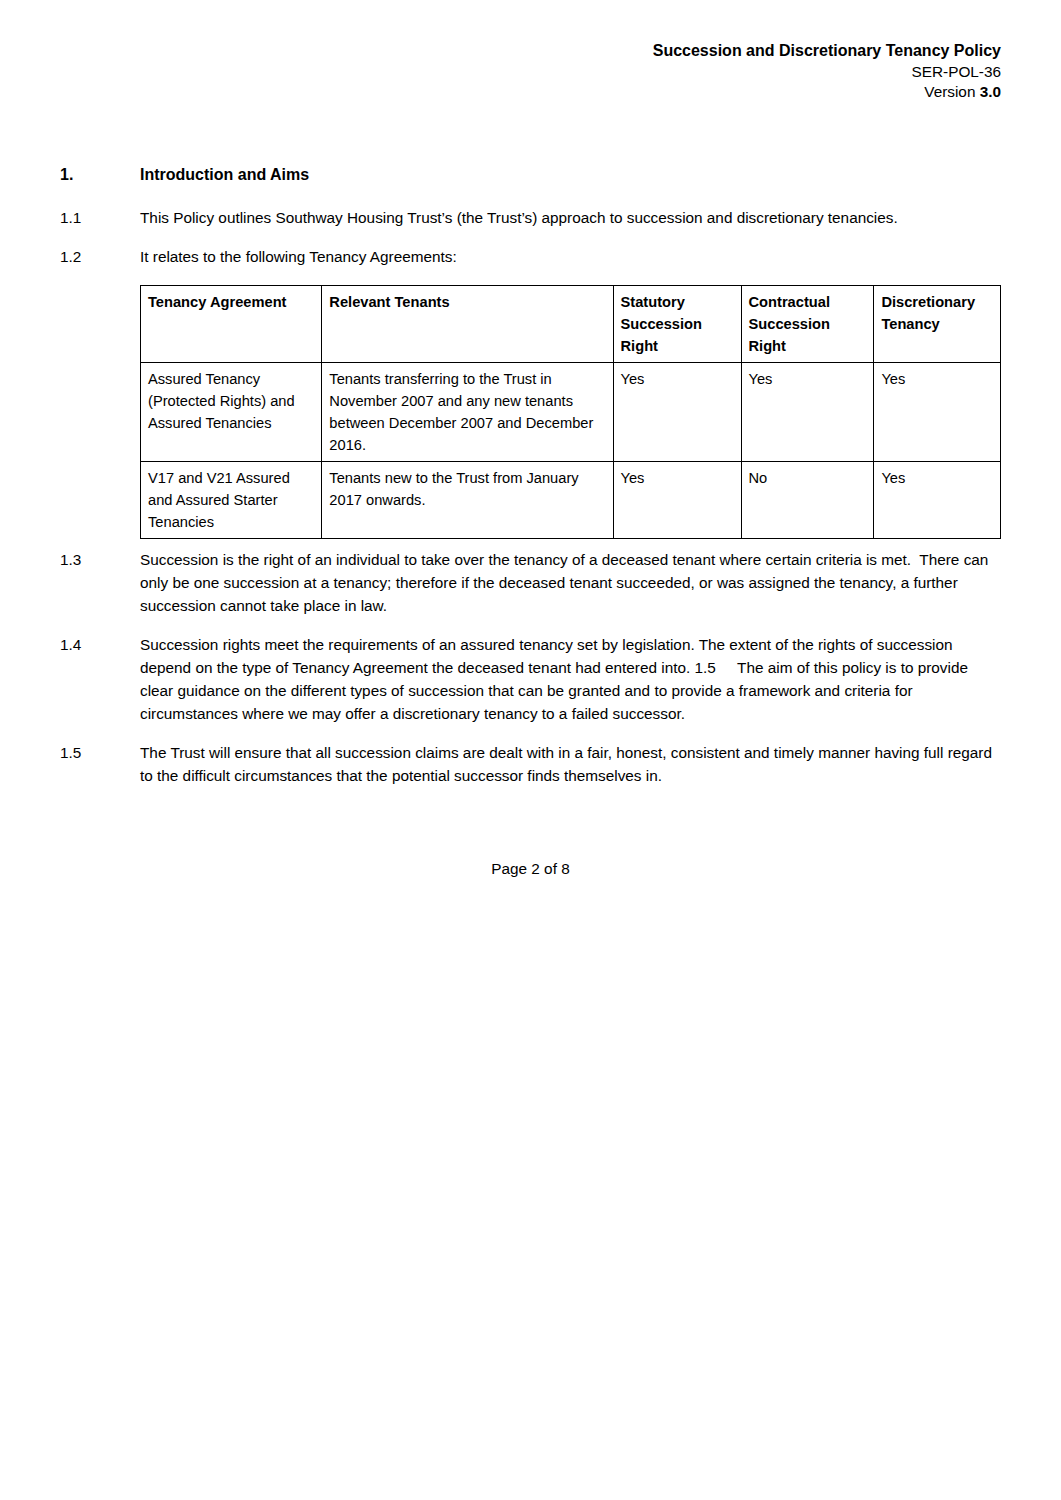Succession and Discretionary Tenancy Policy
SER-POL-36
Version 3.0
1. Introduction and Aims
1.1 This Policy outlines Southway Housing Trust’s (the Trust’s) approach to succession and discretionary tenancies.
1.2 It relates to the following Tenancy Agreements:
| Tenancy Agreement | Relevant Tenants | Statutory Succession Right | Contractual Succession Right | Discretionary Tenancy |
| --- | --- | --- | --- | --- |
| Assured Tenancy (Protected Rights) and Assured Tenancies | Tenants transferring to the Trust in November 2007 and any new tenants between December 2007 and December 2016. | Yes | Yes | Yes |
| V17 and V21 Assured and Assured Starter Tenancies | Tenants new to the Trust from January 2017 onwards. | Yes | No | Yes |
1.3 Succession is the right of an individual to take over the tenancy of a deceased tenant where certain criteria is met. There can only be one succession at a tenancy; therefore if the deceased tenant succeeded, or was assigned the tenancy, a further succession cannot take place in law.
1.4 Succession rights meet the requirements of an assured tenancy set by legislation. The extent of the rights of succession depend on the type of Tenancy Agreement the deceased tenant had entered into. 1.5 The aim of this policy is to provide clear guidance on the different types of succession that can be granted and to provide a framework and criteria for circumstances where we may offer a discretionary tenancy to a failed successor.
1.5 The Trust will ensure that all succession claims are dealt with in a fair, honest, consistent and timely manner having full regard to the difficult circumstances that the potential successor finds themselves in.
Page 2 of 8